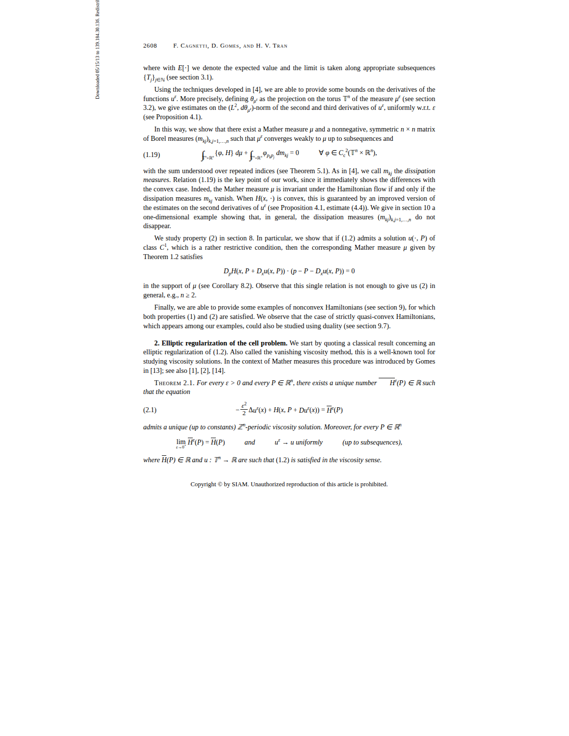Downloaded 05/15/13 to 139.184.30.136. Redistribution subject to SIAM license or copyright; see http://www.siam.org/journals/ojsa.php
2608 F. Cagnetti, D. Gomes, and H. V. Tran
where with E[·] we denote the expected value and the limit is taken along appropriate subsequences {Tj}j∈ℕ (see section 3.1).
Using the techniques developed in [4], we are able to provide some bounds on the derivatives of the functions uε. More precisely, defining θμε as the projection on the torus 𝕋n of the measure με (see section 3.2), we give estimates on the (L2, dθμε)-norm of the second and third derivatives of uε, uniformly w.r.t. ε (see Proposition 4.1).
In this way, we show that there exist a Mather measure μ and a nonnegative, symmetric n × n matrix of Borel measures (mkj)k,j=1,…,n such that με converges weakly to μ up to subsequences and
(1.19) ∫𝕋n×ℝn{φ, H} dμ + ∫𝕋n×ℝn φpkpj dmkj = 0 ∀ φ ∈ Cc2(𝕋n × ℝn),
with the sum understood over repeated indices (see Theorem 5.1). As in [4], we call mkj the dissipation measures. Relation (1.19) is the key point of our work, since it immediately shows the differences with the convex case. Indeed, the Mather measure μ is invariant under the Hamiltonian flow if and only if the dissipation measures mkj vanish. When H(x, ·) is convex, this is guaranteed by an improved version of the estimates on the second derivatives of uε (see Proposition 4.1, estimate (4.4)). We give in section 10 a one-dimensional example showing that, in general, the dissipation measures (mkj)k,j=1,…,n do not disappear.
We study property (2) in section 8. In particular, we show that if (1.2) admits a solution u(·, P) of class C1, which is a rather restrictive condition, then the corresponding Mather measure μ given by Theorem 1.2 satisfies
DpH(x, P + Dxu(x, P)) · (p − P − Dxu(x, P)) = 0
in the support of μ (see Corollary 8.2). Observe that this single relation is not enough to give us (2) in general, e.g., n ≥ 2.
Finally, we are able to provide some examples of nonconvex Hamiltonians (see section 9), for which both properties (1) and (2) are satisfied. We observe that the case of strictly quasi-convex Hamiltonians, which appears among our examples, could also be studied using duality (see section 9.7).
2. Elliptic regularization of the cell problem. We start by quoting a classical result concerning an elliptic regularization of (1.2). Also called the vanishing viscosity method, this is a well-known tool for studying viscosity solutions. In the context of Mather measures this procedure was introduced by Gomes in [13]; see also [1], [2], [14].
Theorem 2.1. For every ε > 0 and every P ∈ ℝn, there exists a unique number Hε(P) ∈ ℝ such that the equation
(2.1) −ε22 Δuε(x) + H(x, P + Duε(x)) = Hε(P)
admits a unique (up to constants) ℤn-periodic viscosity solution. Moreover, for every P ∈ ℝn
limε→0+Hε(P) = H(P) and uε → u uniformly (up to subsequences),
where H(P) ∈ ℝ and u : 𝕋n → ℝ are such that (1.2) is satisfied in the viscosity sense.
Copyright © by SIAM. Unauthorized reproduction of this article is prohibited.